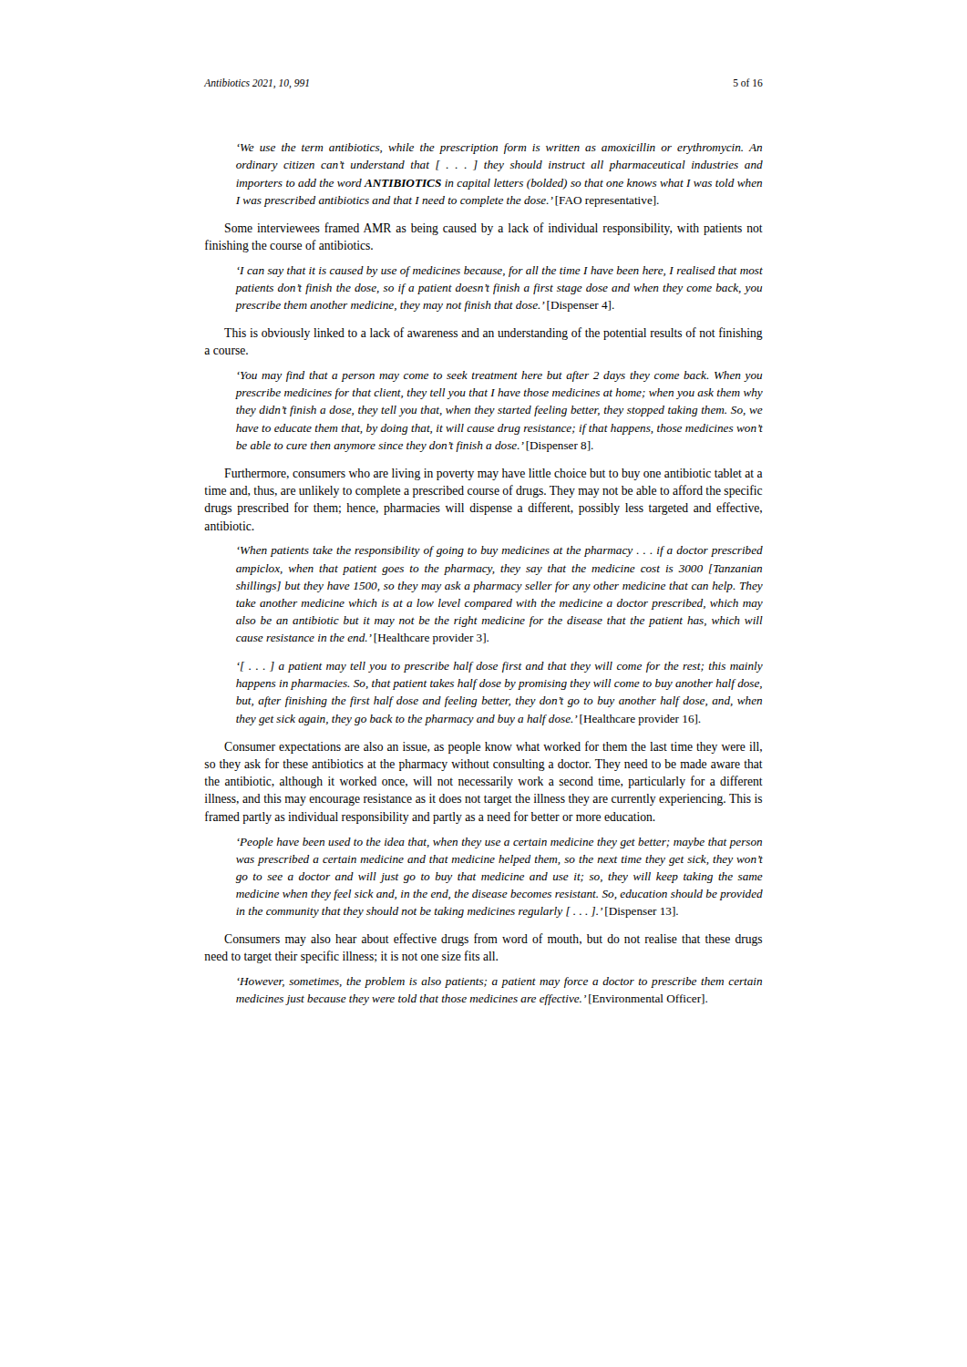Antibiotics 2021, 10, 991
5 of 16
‘We use the term antibiotics, while the prescription form is written as amoxicillin or erythromycin. An ordinary citizen can’t understand that [ . . . ] they should instruct all pharmaceutical industries and importers to add the word ANTIBIOTICS in capital letters (bolded) so that one knows what I was told when I was prescribed antibiotics and that I need to complete the dose.’ [FAO representative].
Some interviewees framed AMR as being caused by a lack of individual responsibility, with patients not finishing the course of antibiotics.
‘I can say that it is caused by use of medicines because, for all the time I have been here, I realised that most patients don’t finish the dose, so if a patient doesn’t finish a first stage dose and when they come back, you prescribe them another medicine, they may not finish that dose.’ [Dispenser 4].
This is obviously linked to a lack of awareness and an understanding of the potential results of not finishing a course.
‘You may find that a person may come to seek treatment here but after 2 days they come back. When you prescribe medicines for that client, they tell you that I have those medicines at home; when you ask them why they didn’t finish a dose, they tell you that, when they started feeling better, they stopped taking them. So, we have to educate them that, by doing that, it will cause drug resistance; if that happens, those medicines won’t be able to cure then anymore since they don’t finish a dose.’ [Dispenser 8].
Furthermore, consumers who are living in poverty may have little choice but to buy one antibiotic tablet at a time and, thus, are unlikely to complete a prescribed course of drugs. They may not be able to afford the specific drugs prescribed for them; hence, pharmacies will dispense a different, possibly less targeted and effective, antibiotic.
‘When patients take the responsibility of going to buy medicines at the pharmacy . . . if a doctor prescribed ampiclox, when that patient goes to the pharmacy, they say that the medicine cost is 3000 [Tanzanian shillings] but they have 1500, so they may ask a pharmacy seller for any other medicine that can help. They take another medicine which is at a low level compared with the medicine a doctor prescribed, which may also be an antibiotic but it may not be the right medicine for the disease that the patient has, which will cause resistance in the end.’ [Healthcare provider 3].
‘[ . . . ] a patient may tell you to prescribe half dose first and that they will come for the rest; this mainly happens in pharmacies. So, that patient takes half dose by promising they will come to buy another half dose, but, after finishing the first half dose and feeling better, they don’t go to buy another half dose, and, when they get sick again, they go back to the pharmacy and buy a half dose.’ [Healthcare provider 16].
Consumer expectations are also an issue, as people know what worked for them the last time they were ill, so they ask for these antibiotics at the pharmacy without consulting a doctor. They need to be made aware that the antibiotic, although it worked once, will not necessarily work a second time, particularly for a different illness, and this may encourage resistance as it does not target the illness they are currently experiencing. This is framed partly as individual responsibility and partly as a need for better or more education.
‘People have been used to the idea that, when they use a certain medicine they get better; maybe that person was prescribed a certain medicine and that medicine helped them, so the next time they get sick, they won’t go to see a doctor and will just go to buy that medicine and use it; so, they will keep taking the same medicine when they feel sick and, in the end, the disease becomes resistant. So, education should be provided in the community that they should not be taking medicines regularly [ . . . ].’ [Dispenser 13].
Consumers may also hear about effective drugs from word of mouth, but do not realise that these drugs need to target their specific illness; it is not one size fits all.
‘However, sometimes, the problem is also patients; a patient may force a doctor to prescribe them certain medicines just because they were told that those medicines are effective.’ [Environmental Officer].